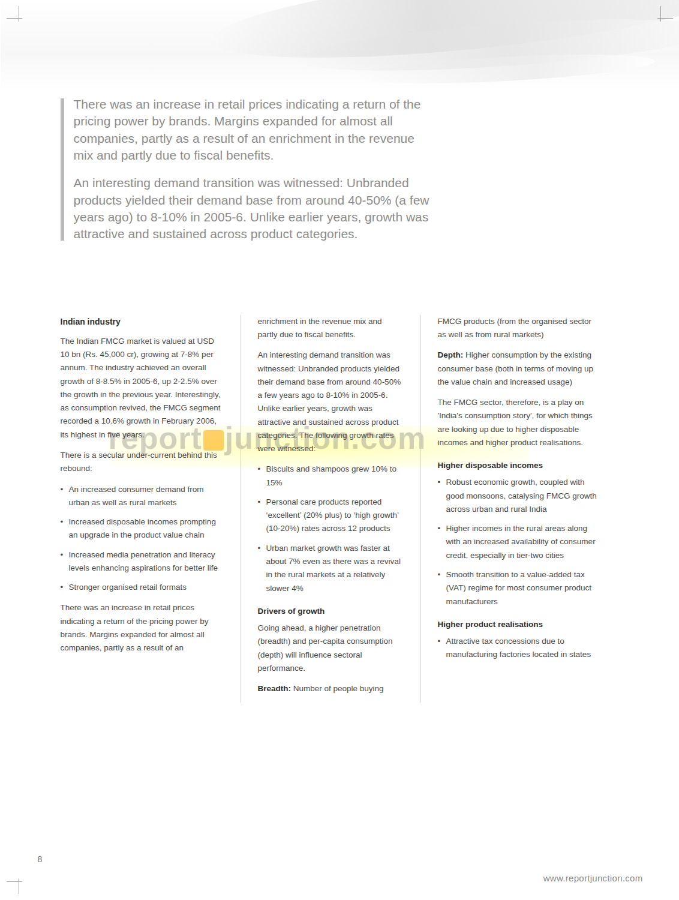There was an increase in retail prices indicating a return of the pricing power by brands. Margins expanded for almost all companies, partly as a result of an enrichment in the revenue mix and partly due to fiscal benefits.
An interesting demand transition was witnessed: Unbranded products yielded their demand base from around 40-50% (a few years ago) to 8-10% in 2005-6. Unlike earlier years, growth was attractive and sustained across product categories.
report junction.com
Indian industry
The Indian FMCG market is valued at USD 10 bn (Rs. 45,000 cr), growing at 7-8% per annum. The industry achieved an overall growth of 8-8.5% in 2005-6, up 2-2.5% over the growth in the previous year. Interestingly, as consumption revived, the FMCG segment recorded a 10.6% growth in February 2006, its highest in five years.
There is a secular under-current behind this rebound:
An increased consumer demand from urban as well as rural markets
Increased disposable incomes prompting an upgrade in the product value chain
Increased media penetration and literacy levels enhancing aspirations for better life
Stronger organised retail formats
There was an increase in retail prices indicating a return of the pricing power by brands. Margins expanded for almost all companies, partly as a result of an
enrichment in the revenue mix and partly due to fiscal benefits.
An interesting demand transition was witnessed: Unbranded products yielded their demand base from around 40-50% a few years ago to 8-10% in 2005-6. Unlike earlier years, growth was attractive and sustained across product categories. The following growth rates were witnessed:
Biscuits and shampoos grew 10% to 15%
Personal care products reported ‘excellent’ (20% plus) to ‘high growth’ (10-20%) rates across 12 products
Urban market growth was faster at about 7% even as there was a revival in the rural markets at a relatively slower 4%
Drivers of growth
Going ahead, a higher penetration (breadth) and per-capita consumption (depth) will influence sectoral performance.
Breadth: Number of people buying
FMCG products (from the organised sector as well as from rural markets)
Depth: Higher consumption by the existing consumer base (both in terms of moving up the value chain and increased usage)
The FMCG sector, therefore, is a play on 'India's consumption story', for which things are looking up due to higher disposable incomes and higher product realisations.
Higher disposable incomes
Robust economic growth, coupled with good monsoons, catalysing FMCG growth across urban and rural India
Higher incomes in the rural areas along with an increased availability of consumer credit, especially in tier-two cities
Smooth transition to a value-added tax (VAT) regime for most consumer product manufacturers
Higher product realisations
Attractive tax concessions due to manufacturing factories located in states
8
www.reportjunction.com